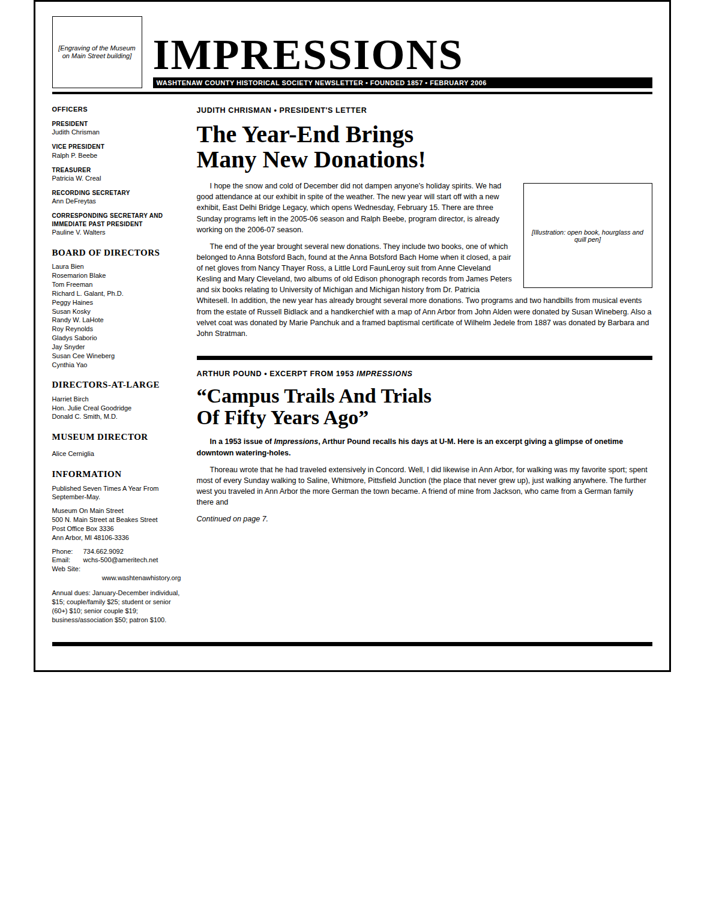[Engraving of the Museum on Main Street building]
IMPRESSIONS
WASHTENAW COUNTY HISTORICAL SOCIETY NEWSLETTER • FOUNDED 1857 • FEBRUARY 2006
OFFICERS
PRESIDENT
Judith Chrisman
VICE PRESIDENT
Ralph P. Beebe
TREASURER
Patricia W. Creal
RECORDING SECRETARY
Ann DeFreytas
CORRESPONDING SECRETARY AND IMMEDIATE PAST PRESIDENT
Pauline V. Walters
BOARD OF DIRECTORS
Laura Bien
Rosemarion Blake
Tom Freeman
Richard L. Galant, Ph.D.
Peggy Haines
Susan Kosky
Randy W. LaHote
Roy Reynolds
Gladys Saborio
Jay Snyder
Susan Cee Wineberg
Cynthia Yao
DIRECTORS-AT-LARGE
Harriet Birch
Hon. Julie Creal Goodridge
Donald C. Smith, M.D.
MUSEUM DIRECTOR
Alice Cerniglia
INFORMATION
Published Seven Times A Year From September-May.
Museum On Main Street
500 N. Main Street at Beakes Street
Post Office Box 3336
Ann Arbor, MI 48106-3336
Phone: 734.662.9092
Email: wchs-500@ameritech.net
Web Site:
www.washtenawhistory.org
Annual dues: January-December individual, $15; couple/family $25; student or senior (60+) $10; senior couple $19; business/association $50; patron $100.
JUDITH CHRISMAN • PRESIDENT'S LETTER
The Year-End Brings
Many New Donations!
[Illustration: open book, hourglass and quill pen]
I hope the snow and cold of December did not dampen anyone's holiday spirits. We had good attendance at our exhibit in spite of the weather. The new year will start off with a new exhibit, East Delhi Bridge Legacy, which opens Wednesday, February 15. There are three Sunday programs left in the 2005-06 season and Ralph Beebe, program director, is already working on the 2006-07 season.
The end of the year brought several new donations. They include two books, one of which belonged to Anna Botsford Bach, found at the Anna Botsford Bach Home when it closed, a pair of net gloves from Nancy Thayer Ross, a Little Lord FaunLeroy suit from Anne Cleveland Kesling and Mary Cleveland, two albums of old Edison phonograph records from James Peters and six books relating to University of Michigan and Michigan history from Dr. Patricia Whitesell. In addition, the new year has already brought several more donations. Two programs and two handbills from musical events from the estate of Russell Bidlack and a handkerchief with a map of Ann Arbor from John Alden were donated by Susan Wineberg. Also a velvet coat was donated by Marie Panchuk and a framed baptismal certificate of Wilhelm Jedele from 1887 was donated by Barbara and John Stratman.
ARTHUR POUND • EXCERPT FROM 1953 IMPRESSIONS
“Campus Trails And Trials
Of Fifty Years Ago”
In a 1953 issue of Impressions, Arthur Pound recalls his days at U-M. Here is an excerpt giving a glimpse of onetime downtown watering-holes.
Thoreau wrote that he had traveled extensively in Concord. Well, I did likewise in Ann Arbor, for walking was my favorite sport; spent most of every Sunday walking to Saline, Whitmore, Pittsfield Junction (the place that never grew up), just walking anywhere. The further west you traveled in Ann Arbor the more German the town became. A friend of mine from Jackson, who came from a German family there and
Continued on page 7.